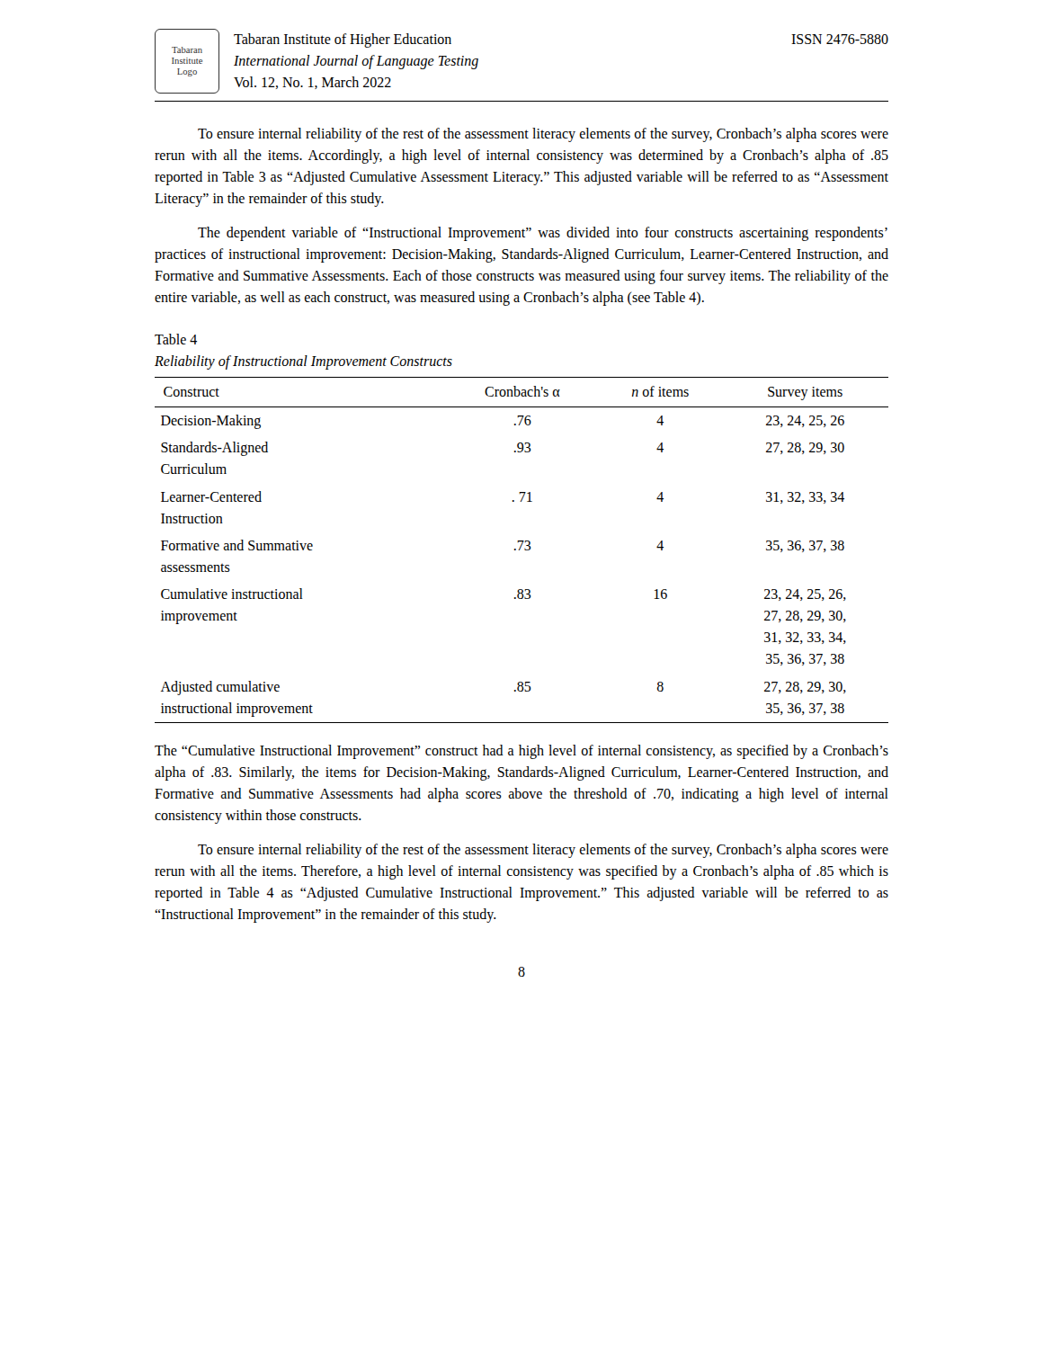Tabaran
Institute
Logo
Tabaran Institute of Higher Education
International Journal of Language Testing
Vol. 12, No. 1, March 2022
ISSN 2476-5880
To ensure internal reliability of the rest of the assessment literacy elements of the survey, Cronbach’s alpha scores were rerun with all the items. Accordingly, a high level of internal consistency was determined by a Cronbach’s alpha of .85 reported in Table 3 as “Adjusted Cumulative Assessment Literacy.” This adjusted variable will be referred to as “Assessment Literacy” in the remainder of this study.
The dependent variable of “Instructional Improvement” was divided into four constructs ascertaining respondents’ practices of instructional improvement: Decision-Making, Standards-Aligned Curriculum, Learner-Centered Instruction, and Formative and Summative Assessments. Each of those constructs was measured using four survey items. The reliability of the entire variable, as well as each construct, was measured using a Cronbach’s alpha (see Table 4).
Table 4 Reliability of Instructional Improvement Constructs
| Construct | Cronbach's α | n of items | Survey items |
| --- | --- | --- | --- |
| Decision-Making | .76 | 4 | 23, 24, 25, 26 |
| Standards-Aligned Curriculum | .93 | 4 | 27, 28, 29, 30 |
| Learner-Centered Instruction | . 71 | 4 | 31, 32, 33, 34 |
| Formative and Summative assessments | .73 | 4 | 35, 36, 37, 38 |
| Cumulative instructional improvement | .83 | 16 | 23, 24, 25, 26, 27, 28, 29, 30, 31, 32, 33, 34, 35, 36, 37, 38 |
| Adjusted cumulative instructional improvement | .85 | 8 | 27, 28, 29, 30, 35, 36, 37, 38 |
The “Cumulative Instructional Improvement” construct had a high level of internal consistency, as specified by a Cronbach’s alpha of .83. Similarly, the items for Decision-Making, Standards-Aligned Curriculum, Learner-Centered Instruction, and Formative and Summative Assessments had alpha scores above the threshold of .70, indicating a high level of internal consistency within those constructs.
To ensure internal reliability of the rest of the assessment literacy elements of the survey, Cronbach’s alpha scores were rerun with all the items. Therefore, a high level of internal consistency was specified by a Cronbach’s alpha of .85 which is reported in Table 4 as “Adjusted Cumulative Instructional Improvement.” This adjusted variable will be referred to as “Instructional Improvement” in the remainder of this study.
8